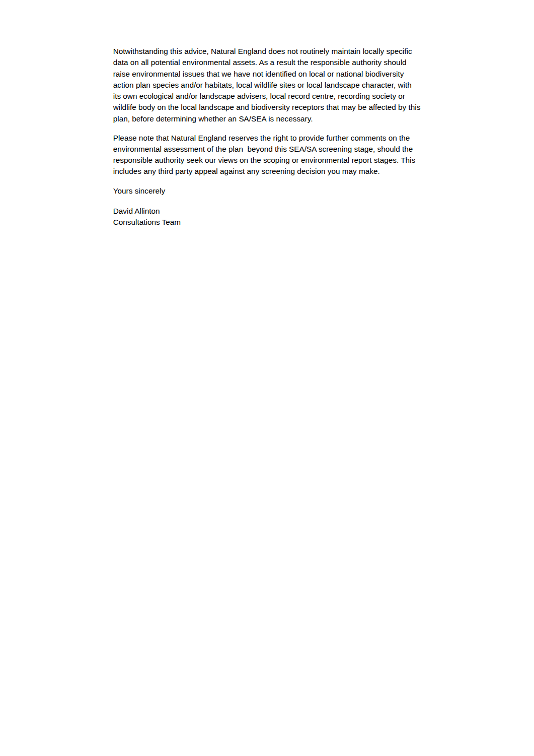Notwithstanding this advice, Natural England does not routinely maintain locally specific data on all potential environmental assets. As a result the responsible authority should raise environmental issues that we have not identified on local or national biodiversity action plan species and/or habitats, local wildlife sites or local landscape character, with its own ecological and/or landscape advisers, local record centre, recording society or wildlife body on the local landscape and biodiversity receptors that may be affected by this plan, before determining whether an SA/SEA is necessary.
Please note that Natural England reserves the right to provide further comments on the environmental assessment of the plan beyond this SEA/SA screening stage, should the responsible authority seek our views on the scoping or environmental report stages. This includes any third party appeal against any screening decision you may make.
Yours sincerely
David Allinton
Consultations Team